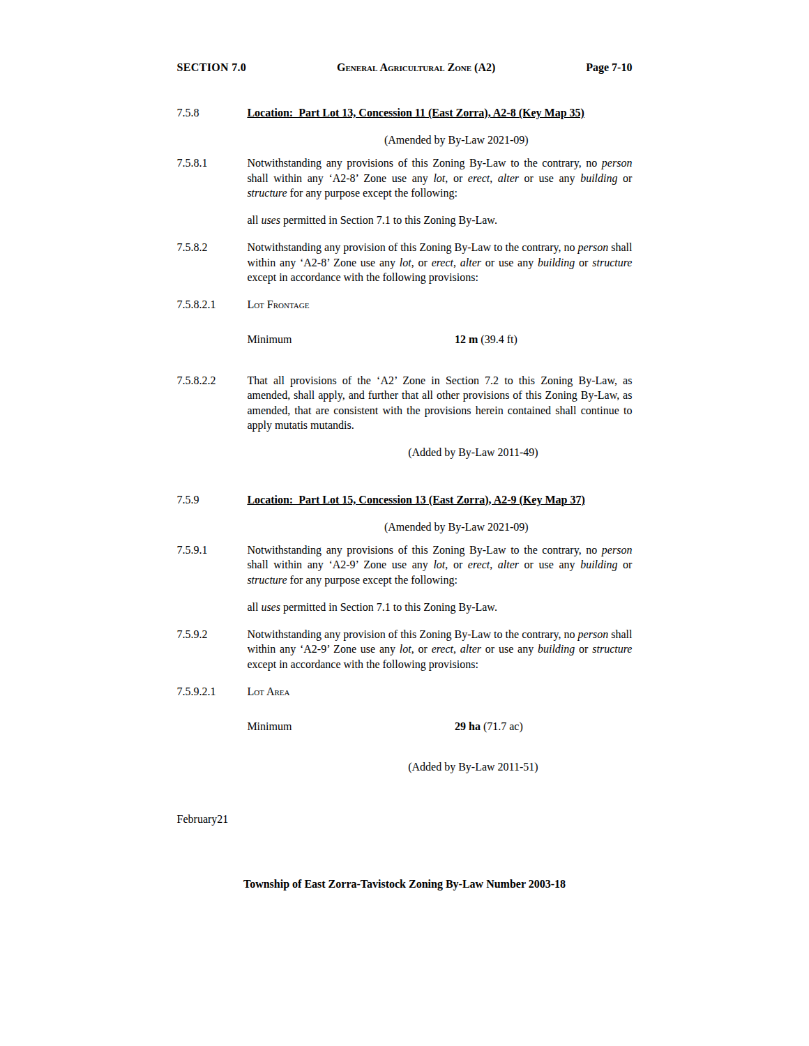Section 7.0
General Agricultural Zone (A2)
Page 7-10
7.5.8
Location: Part Lot 13, Concession 11 (East Zorra), A2-8 (Key Map 35)
(Amended by By-Law 2021-09)
7.5.8.1
Notwithstanding any provisions of this Zoning By-Law to the contrary, no person shall within any ‘A2-8’ Zone use any lot, or erect, alter or use any building or structure for any purpose except the following:
all uses permitted in Section 7.1 to this Zoning By-Law.
7.5.8.2
Notwithstanding any provision of this Zoning By-Law to the contrary, no person shall within any ‘A2-8’ Zone use any lot, or erect, alter or use any building or structure except in accordance with the following provisions:
7.5.8.2.1
Lot Frontage
Minimum
12 m (39.4 ft)
7.5.8.2.2
That all provisions of the ‘A2’ Zone in Section 7.2 to this Zoning By-Law, as amended, shall apply, and further that all other provisions of this Zoning By-Law, as amended, that are consistent with the provisions herein contained shall continue to apply mutatis mutandis.
(Added by By-Law 2011-49)
7.5.9
Location: Part Lot 15, Concession 13 (East Zorra), A2-9 (Key Map 37)
(Amended by By-Law 2021-09)
7.5.9.1
Notwithstanding any provisions of this Zoning By-Law to the contrary, no person shall within any ‘A2-9’ Zone use any lot, or erect, alter or use any building or structure for any purpose except the following:
all uses permitted in Section 7.1 to this Zoning By-Law.
7.5.9.2
Notwithstanding any provision of this Zoning By-Law to the contrary, no person shall within any ‘A2-9’ Zone use any lot, or erect, alter or use any building or structure except in accordance with the following provisions:
7.5.9.2.1
Lot Area
Minimum
29 ha (71.7 ac)
(Added by By-Law 2011-51)
February21
Township of East Zorra-Tavistock Zoning By-Law Number 2003-18